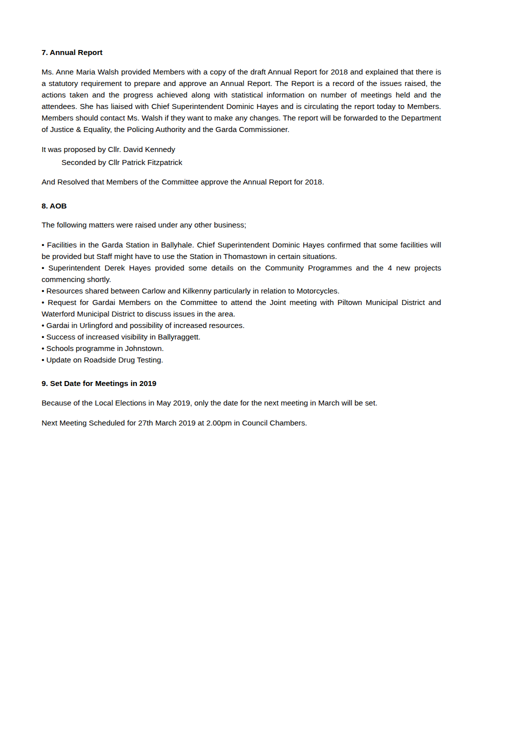7. Annual Report
Ms. Anne Maria Walsh provided Members with a copy of the draft Annual Report for 2018 and explained that there is a statutory requirement to prepare and approve an Annual Report. The Report is a record of the issues raised, the actions taken and the progress achieved along with statistical information on number of meetings held and the attendees. She has liaised with Chief Superintendent Dominic Hayes and is circulating the report today to Members. Members should contact Ms. Walsh if they want to make any changes. The report will be forwarded to the Department of Justice & Equality, the Policing Authority and the Garda Commissioner.
It was proposed by Cllr. David Kennedy
Seconded by Cllr Patrick Fitzpatrick
And Resolved that Members of the Committee approve the Annual Report for 2018.
8. AOB
The following matters were raised under any other business;
Facilities in the Garda Station in Ballyhale. Chief Superintendent Dominic Hayes confirmed that some facilities will be provided but Staff might have to use the Station in Thomastown in certain situations.
Superintendent Derek Hayes provided some details on the Community Programmes and the 4 new projects commencing shortly.
Resources shared between Carlow and Kilkenny particularly in relation to Motorcycles.
Request for Gardai Members on the Committee to attend the Joint meeting with Piltown Municipal District and Waterford Municipal District to discuss issues in the area.
Gardai in Urlingford and possibility of increased resources.
Success of increased visibility in Ballyraggett.
Schools programme in Johnstown.
Update on Roadside Drug Testing.
9. Set Date for Meetings in 2019
Because of the Local Elections in May 2019, only the date for the next meeting in March will be set.
Next Meeting Scheduled for 27th March 2019 at 2.00pm in Council Chambers.